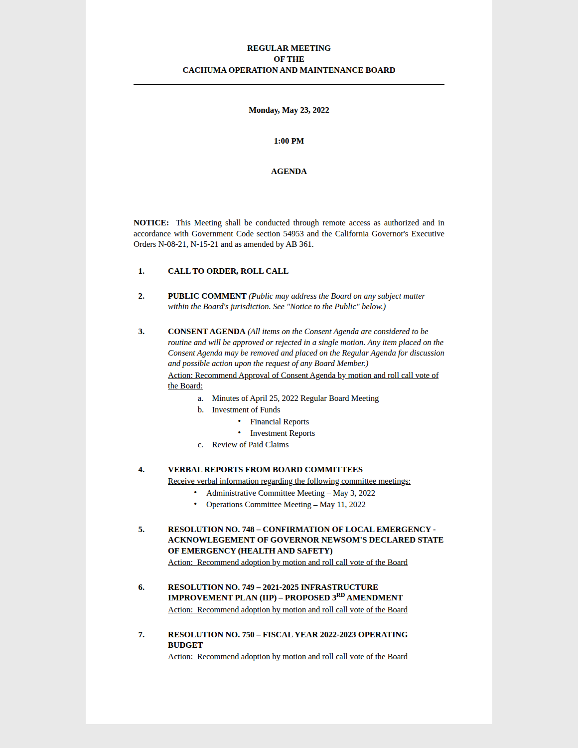REGULAR MEETING OF THE CACHUMA OPERATION AND MAINTENANCE BOARD
Monday, May 23, 2022
1:00 PM
AGENDA
NOTICE: This Meeting shall be conducted through remote access as authorized and in accordance with Government Code section 54953 and the California Governor's Executive Orders N-08-21, N-15-21 and as amended by AB 361.
CALL TO ORDER, ROLL CALL
PUBLIC COMMENT (Public may address the Board on any subject matter within the Board's jurisdiction. See "Notice to the Public" below.)
CONSENT AGENDA (All items on the Consent Agenda are considered to be routine and will be approved or rejected in a single motion. Any item placed on the Consent Agenda may be removed and placed on the Regular Agenda for discussion and possible action upon the request of any Board Member.) Action: Recommend Approval of Consent Agenda by motion and roll call vote of the Board:
a. Minutes of April 25, 2022 Regular Board Meeting
b. Investment of Funds
Financial Reports
Investment Reports
c. Review of Paid Claims
VERBAL REPORTS FROM BOARD COMMITTEES Receive verbal information regarding the following committee meetings:
Administrative Committee Meeting – May 3, 2022
Operations Committee Meeting – May 11, 2022
RESOLUTION NO. 748 – CONFIRMATION OF LOCAL EMERGENCY - ACKNOWLEGEMENT OF GOVERNOR NEWSOM'S DECLARED STATE OF EMERGENCY (HEALTH AND SAFETY) Action: Recommend adoption by motion and roll call vote of the Board
RESOLUTION NO. 749 – 2021-2025 INFRASTRUCTURE IMPROVEMENT PLAN (IIP) – PROPOSED 3RD AMENDMENT Action: Recommend adoption by motion and roll call vote of the Board
RESOLUTION NO. 750 – FISCAL YEAR 2022-2023 OPERATING BUDGET Action: Recommend adoption by motion and roll call vote of the Board